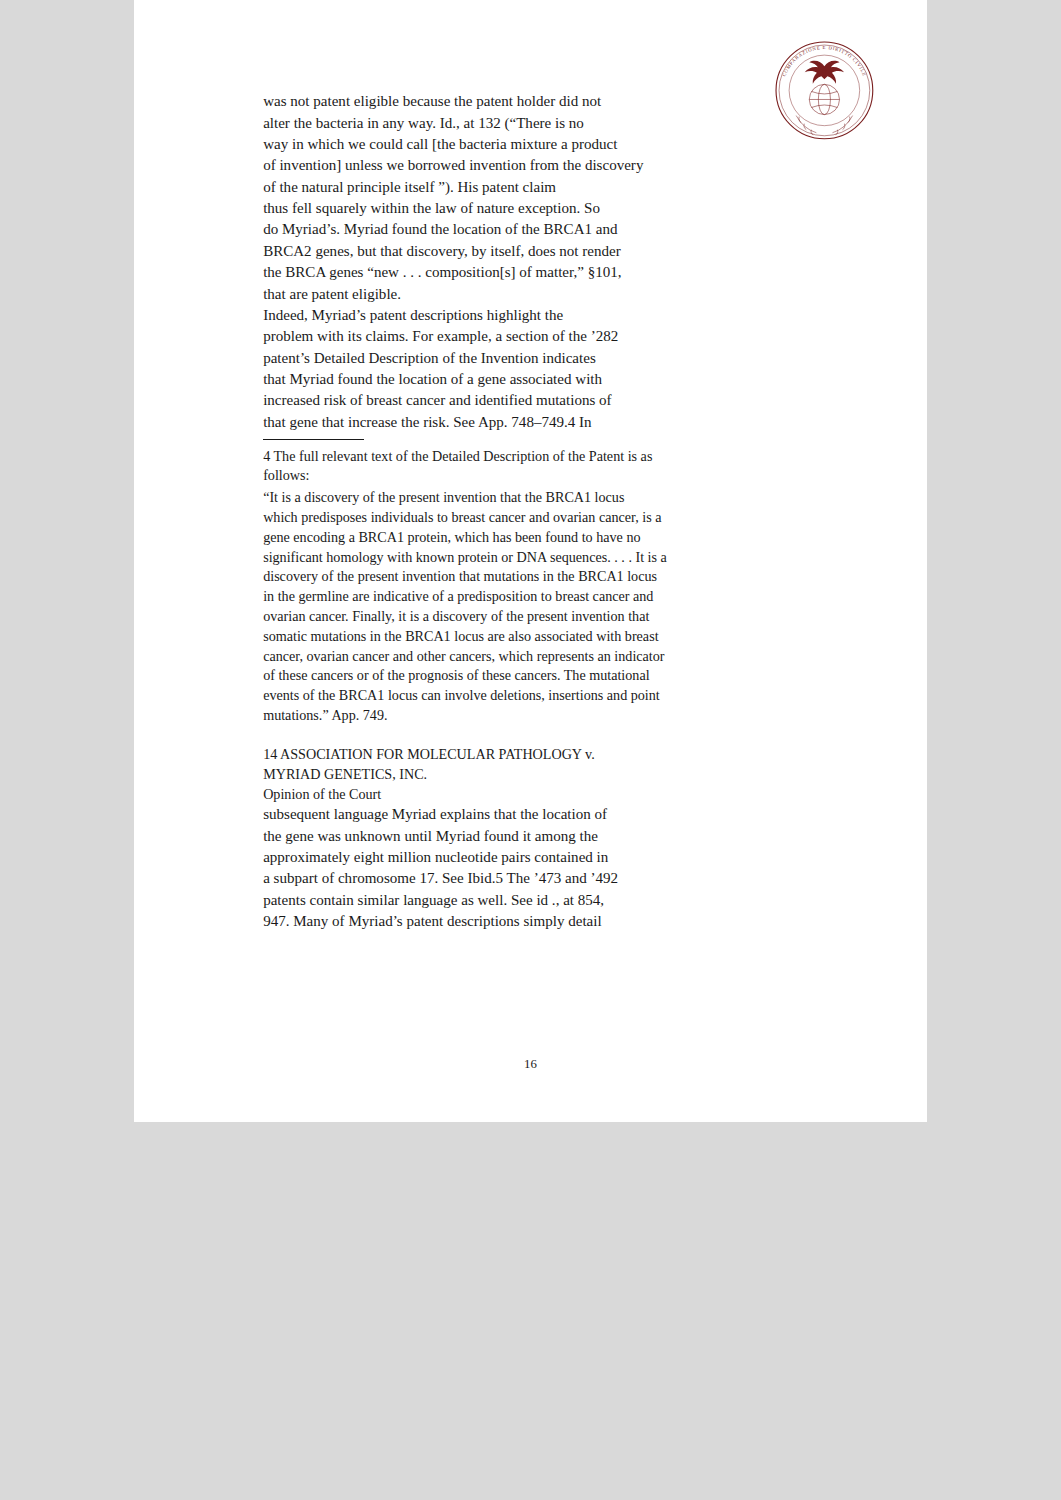COMPARAZIONE E DIRITTO CIVILE
was not patent eligible because the patent holder did not
alter the bacteria in any way. Id., at 132 (“There is no
way in which we could call [the bacteria mixture a product
of invention] unless we borrowed invention from the discovery
of the natural principle itself ”). His patent claim
thus fell squarely within the law of nature exception. So
do Myriad’s. Myriad found the location of the BRCA1 and
BRCA2 genes, but that discovery, by itself, does not render
the BRCA genes “new . . . composition[s] of matter,” §101,
that are patent eligible.
Indeed, Myriad’s patent descriptions highlight the
problem with its claims. For example, a section of the ’282
patent’s Detailed Description of the Invention indicates
that Myriad found the location of a gene associated with
increased risk of breast cancer and identified mutations of
that gene that increase the risk. See App. 748–749.4 In
4 The full relevant text of the Detailed Description of the Patent is as
follows:
“It is a discovery of the present invention that the BRCA1 locus
which predisposes individuals to breast cancer and ovarian cancer, is a
gene encoding a BRCA1 protein, which has been found to have no
significant homology with known protein or DNA sequences. . . . It is a
discovery of the present invention that mutations in the BRCA1 locus
in the germline are indicative of a predisposition to breast cancer and
ovarian cancer. Finally, it is a discovery of the present invention that
somatic mutations in the BRCA1 locus are also associated with breast
cancer, ovarian cancer and other cancers, which represents an indicator
of these cancers or of the prognosis of these cancers. The mutational
events of the BRCA1 locus can involve deletions, insertions and point
mutations.” App. 749.
14 ASSOCIATION FOR MOLECULAR PATHOLOGY v.
MYRIAD GENETICS, INC.
Opinion of the Court
subsequent language Myriad explains that the location of
the gene was unknown until Myriad found it among the
approximately eight million nucleotide pairs contained in
a subpart of chromosome 17. See Ibid.5 The ’473 and ’492
patents contain similar language as well. See id ., at 854,
947. Many of Myriad’s patent descriptions simply detail
16